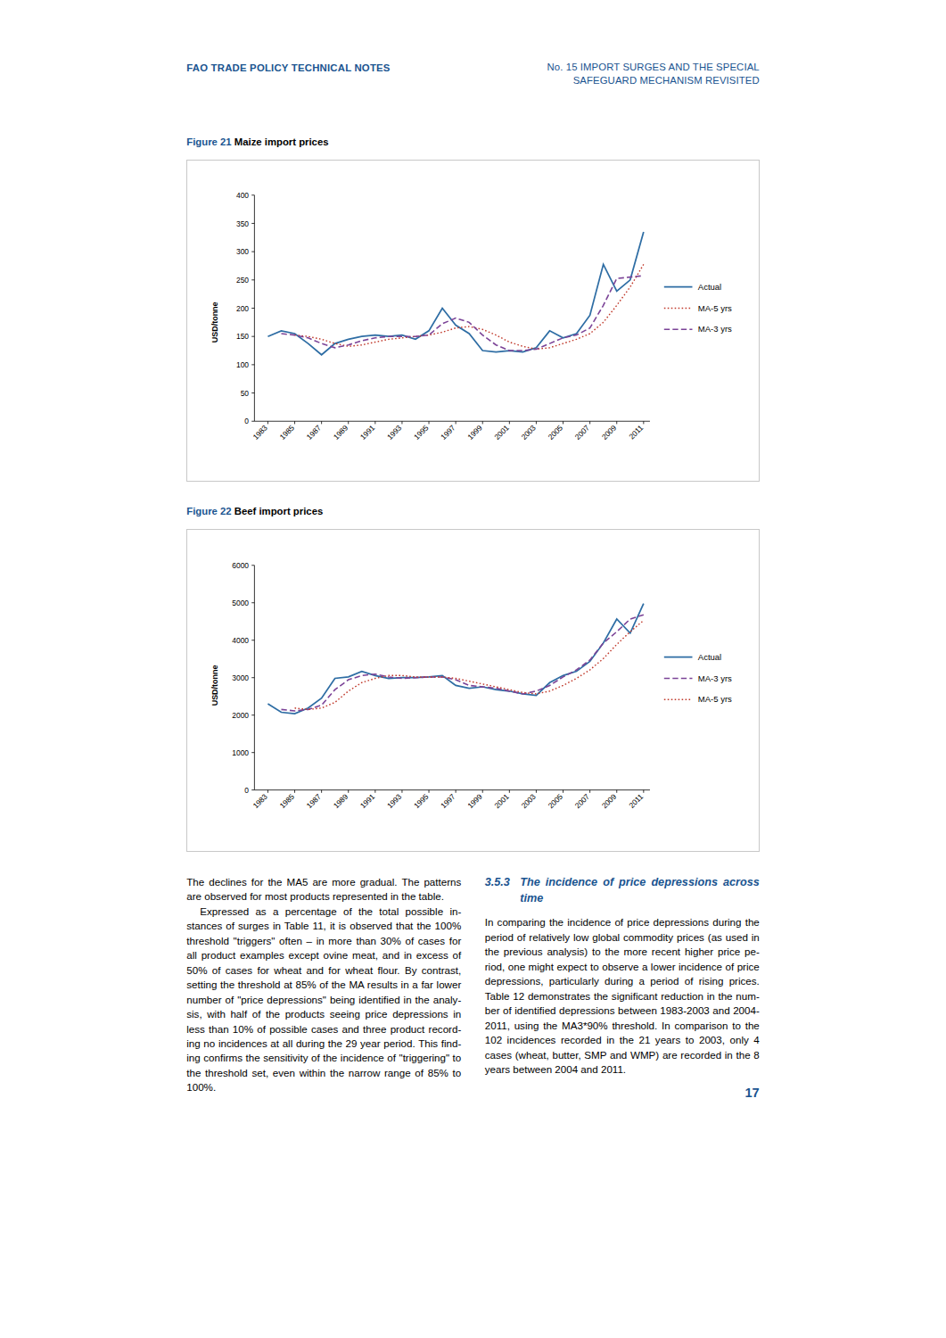FAO TRADE POLICY TECHNICAL NOTES
No. 15 IMPORT SURGES AND THE SPECIAL
SAFEGUARD MECHANISM REVISITED
Figure 21 Maize import prices
USD/tonne 400 350 300 250 200 150 100 50 0 1983 1985 1987 1989 1991 1993 1995 1997 1999 2001 2003 2005 2007 2009 2011 Actual MA-5 yrs MA-3 yrs
Figure 22 Beef import prices
USD/tonne 6000 5000 4000 3000 2000 1000 0 1983 1985 1987 1989 1991 1993 1995 1997 1999 2001 2003 2005 2007 2009 2011 Actual MA-3 yrs MA-5 yrs
The declines for the MA5 are more gradual. The patterns are observed for most products represented in the table.
Expressed as a percentage of the total possible instances of surges in Table 11, it is observed that the 100% threshold "triggers" often – in more than 30% of cases for all product examples except ovine meat, and in excess of 50% of cases for wheat and for wheat flour. By contrast, setting the threshold at 85% of the MA results in a far lower number of "price depressions" being identified in the analysis, with half of the products seeing price depressions in less than 10% of possible cases and three product recording no incidences at all during the 29 year period. This finding confirms the sensitivity of the incidence of "triggering" to the threshold set, even within the narrow range of 85% to 100%.
3.5.3 The incidence of price depressions across time
In comparing the incidence of price depressions during the period of relatively low global commodity prices (as used in the previous analysis) to the more recent higher price period, one might expect to observe a lower incidence of price depressions, particularly during a period of rising prices. Table 12 demonstrates the significant reduction in the number of identified depressions between 1983-2003 and 2004-2011, using the MA3*90% threshold. In comparison to the 102 incidences recorded in the 21 years to 2003, only 4 cases (wheat, butter, SMP and WMP) are recorded in the 8 years between 2004 and 2011.
17